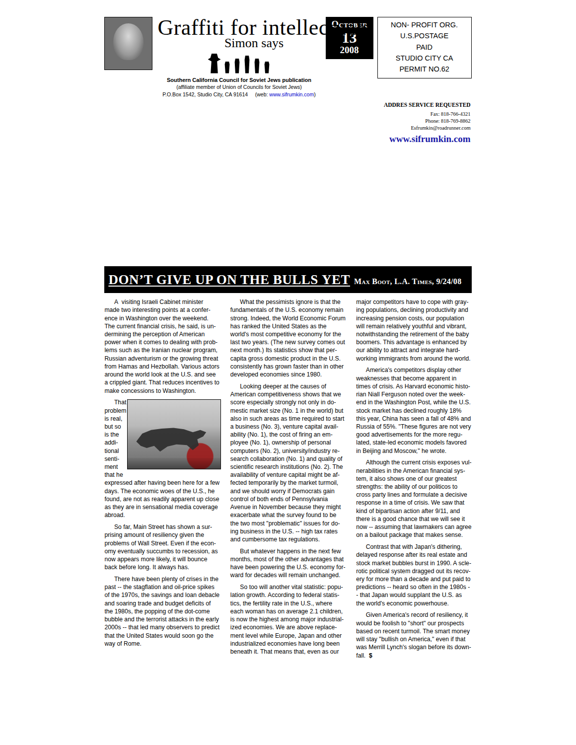Graffiti for intellectuals
Simon says
Southern California Council for Soviet Jews publication
(affiliate member of Union of Councils for Soviet Jews)
P.O.Box 1542, Studio City, CA 91614 (web: www.sifrumkin.com)
October
13
2008
NON- PROFIT ORG.
U.S.POSTAGE
PAID
STUDIO CITY CA
PERMIT NO.62
ADDRES SERVICE REQUESTED
Fax: 818-766-4321
Phone: 818-769-8862
Esfrumkin@roadrunner.com
www.sifrumkin.com
DON’T GIVE UP ON THE BULLS YET Max Boot, L.A. Times, 9/24/08
A visiting Israeli Cabinet minister made two interesting points at a conference in Washington over the weekend. The current financial crisis, he said, is undermining the perception of American power when it comes to dealing with problems such as the Iranian nuclear program, Russian adventurism or the growing threat from Hamas and Hezbollah. Various actors around the world look at the U.S. and see a crippled giant. That reduces incentives to make concessions to Washington.
That problem is real, but so is the additional sentiment that he expressed after having been here for a few days. The economic woes of the U.S., he found, are not as readily apparent up close as they are in sensational media coverage abroad.
So far, Main Street has shown a surprising amount of resiliency given the problems of Wall Street. Even if the economy eventually succumbs to recession, as now appears more likely, it will bounce back before long. It always has.
There have been plenty of crises in the past -- the stagflation and oil-price spikes of the 1970s, the savings and loan debacle and soaring trade and budget deficits of the 1980s, the popping of the dot-come bubble and the terrorist attacks in the early 2000s -- that led many observers to predict that the United States would soon go the way of Rome.
What the pessimists ignore is that the fundamentals of the U.S. economy remain strong. Indeed, the World Economic Forum has ranked the United States as the world's most competitive economy for the last two years. (The new survey comes out next month.) Its statistics show that per-capita gross domestic product in the U.S. consistently has grown faster than in other developed economies since 1980.
Looking deeper at the causes of American competitiveness shows that we score especially strongly not only in domestic market size (No. 1 in the world) but also in such areas as time required to start a business (No. 3), venture capital availability (No. 1), the cost of firing an employee (No. 1), ownership of personal computers (No. 2), university/industry research collaboration (No. 1) and quality of scientific research institutions (No. 2). The availability of venture capital might be affected temporarily by the market turmoil, and we should worry if Democrats gain control of both ends of Pennsylvania Avenue in November because they might exacerbate what the survey found to be the two most "problematic" issues for doing business in the U.S. -- high tax rates and cumbersome tax regulations.
But whatever happens in the next few months, most of the other advantages that have been powering the U.S. economy forward for decades will remain unchanged.
So too will another vital statistic: population growth. According to federal statistics, the fertility rate in the U.S., where each woman has on average 2.1 children, is now the highest among major industrialized economies. We are above replacement level while Europe, Japan and other industrialized economies have long been beneath it. That means that, even as our major competitors have to cope with graying populations, declining productivity and increasing pension costs, our population will remain relatively youthful and vibrant, notwithstanding the retirement of the baby boomers. This advantage is enhanced by our ability to attract and integrate hardworking immigrants from around the world.
America's competitors display other weaknesses that become apparent in times of crisis. As Harvard economic historian Niall Ferguson noted over the weekend in the Washington Post, while the U.S. stock market has declined roughly 18% this year, China has seen a fall of 48% and Russia of 55%. "These figures are not very good advertisements for the more regulated, state-led economic models favored in Beijing and Moscow," he wrote.
Although the current crisis exposes vulnerabilities in the American financial system, it also shows one of our greatest strengths: the ability of our politicos to cross party lines and formulate a decisive response in a time of crisis. We saw that kind of bipartisan action after 9/11, and there is a good chance that we will see it now -- assuming that lawmakers can agree on a bailout package that makes sense.
Contrast that with Japan's dithering, delayed response after its real estate and stock market bubbles burst in 1990. A sclerotic political system dragged out its recovery for more than a decade and put paid to predictions -- heard so often in the 1980s -- that Japan would supplant the U.S. as the world's economic powerhouse.
Given America's record of resiliency, it would be foolish to "short" our prospects based on recent turmoil. The smart money will stay "bullish on America," even if that was Merrill Lynch's slogan before its downfall. $